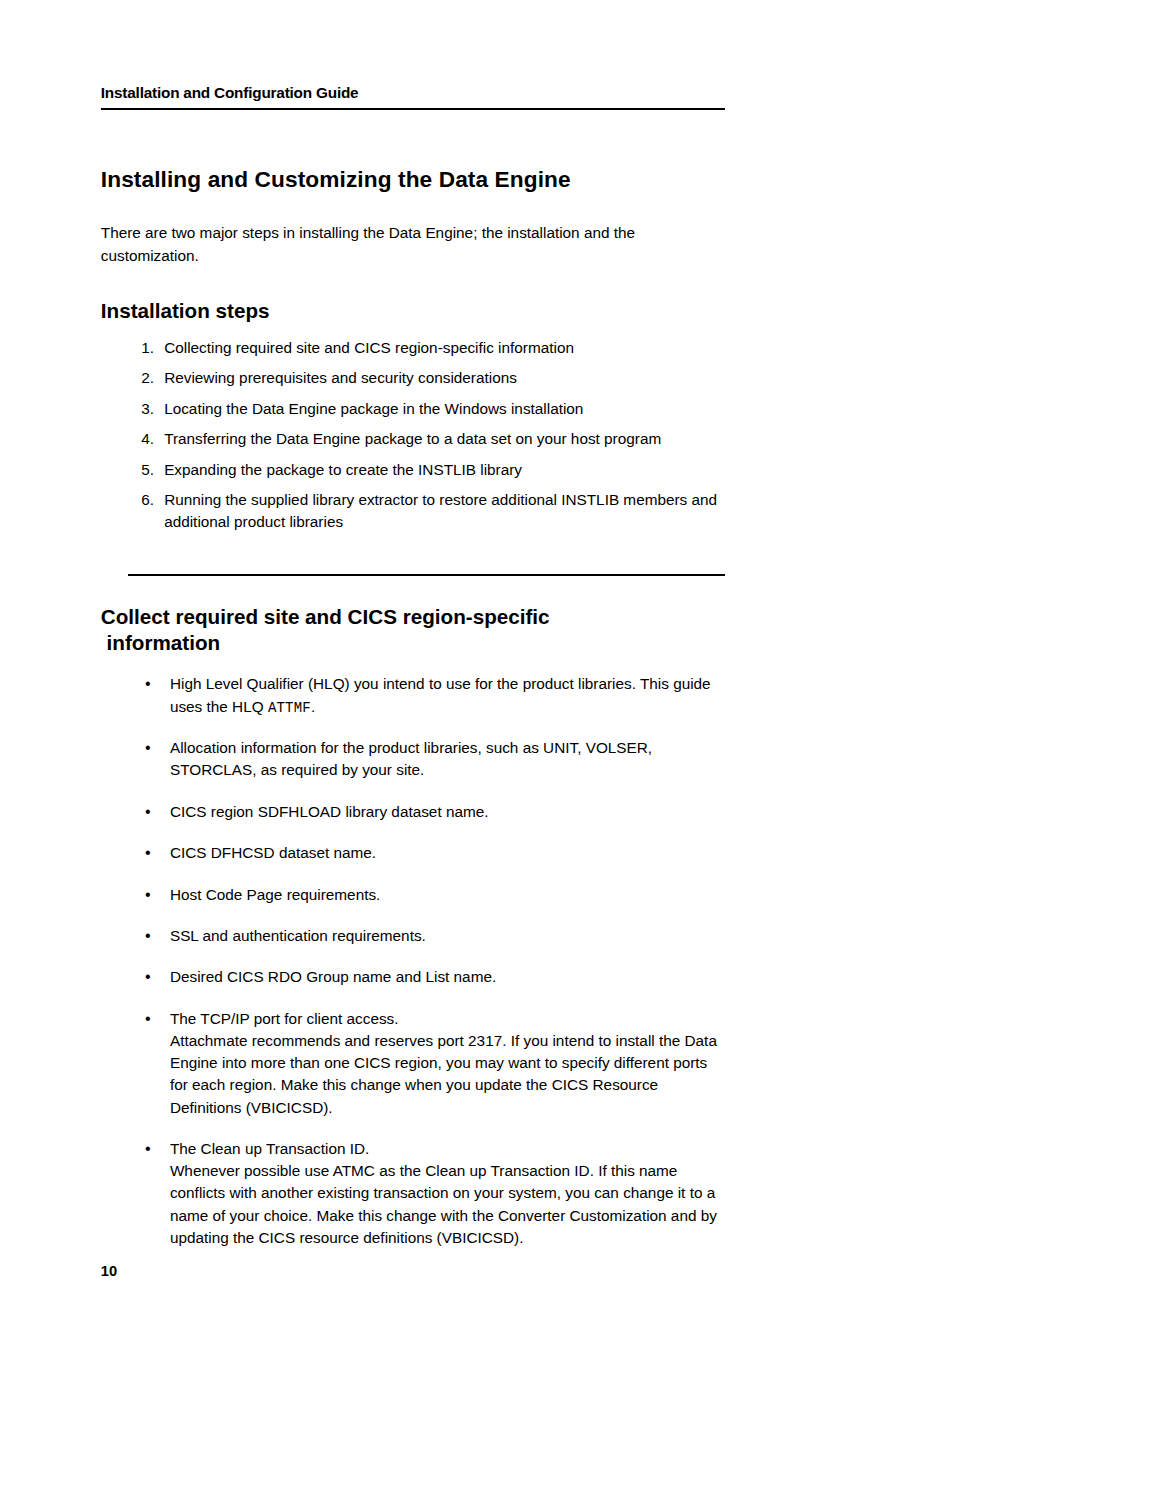Installation and Configuration Guide
Installing and Customizing the Data Engine
There are two major steps in installing the Data Engine; the installation and the customization.
Installation steps
Collecting required site and CICS region-specific information
Reviewing prerequisites and security considerations
Locating the Data Engine package in the Windows installation
Transferring the Data Engine package to a data set on your host program
Expanding the package to create the INSTLIB library
Running the supplied library extractor to restore additional INSTLIB members and additional product libraries
Collect required site and CICS region-specific
information
High Level Qualifier (HLQ) you intend to use for the product libraries. This guide uses the HLQ ATTMF.
Allocation information for the product libraries, such as UNIT, VOLSER, STORCLAS, as required by your site.
CICS region SDFHLOAD library dataset name.
CICS DFHCSD dataset name.
Host Code Page requirements.
SSL and authentication requirements.
Desired CICS RDO Group name and List name.
The TCP/IP port for client access.
Attachmate recommends and reserves port 2317. If you intend to install the Data Engine into more than one CICS region, you may want to specify different ports for each region. Make this change when you update the CICS Resource Definitions (VBICICSD).
The Clean up Transaction ID.
Whenever possible use ATMC as the Clean up Transaction ID. If this name conflicts with another existing transaction on your system, you can change it to a name of your choice. Make this change with the Converter Customization and by updating the CICS resource definitions (VBICICSD).
10